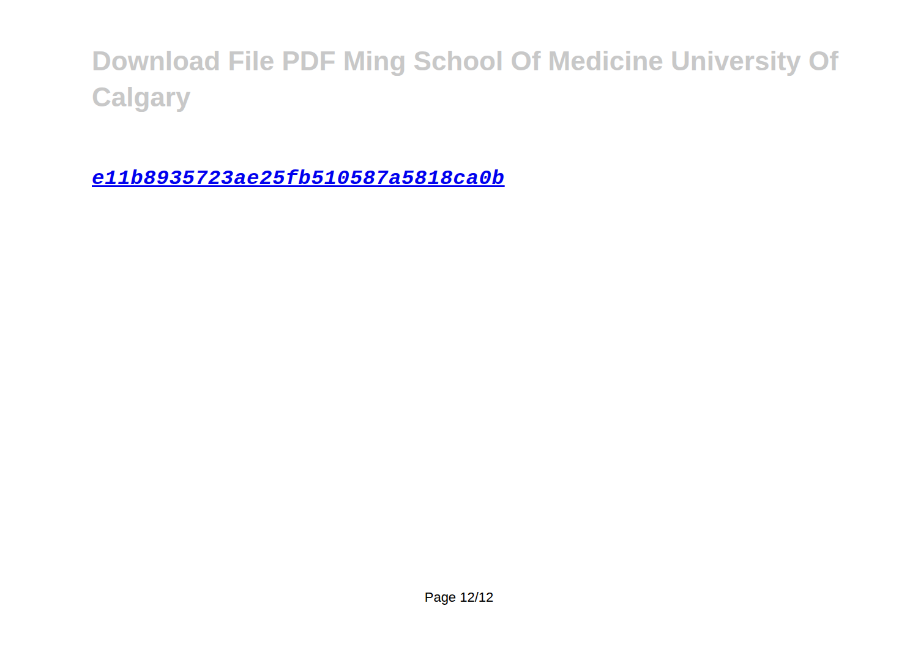Download File PDF Ming School Of Medicine University Of Calgary
e11b8935723ae25fb510587a5818ca0b
Page 12/12